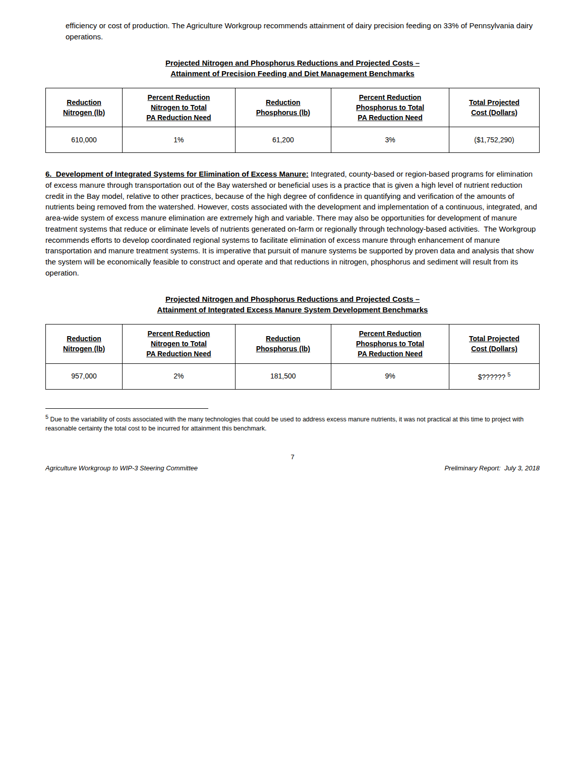efficiency or cost of production. The Agriculture Workgroup recommends attainment of dairy precision feeding on 33% of Pennsylvania dairy operations.
Projected Nitrogen and Phosphorus Reductions and Projected Costs –
Attainment of Precision Feeding and Diet Management Benchmarks
| Reduction Nitrogen (lb) | Percent Reduction Nitrogen to Total PA Reduction Need | Reduction Phosphorus (lb) | Percent Reduction Phosphorus to Total PA Reduction Need | Total Projected Cost (Dollars) |
| --- | --- | --- | --- | --- |
| 610,000 | 1% | 61,200 | 3% | ($1,752,290) |
6. Development of Integrated Systems for Elimination of Excess Manure:
Integrated, county-based or region-based programs for elimination of excess manure through transportation out of the Bay watershed or beneficial uses is a practice that is given a high level of nutrient reduction credit in the Bay model, relative to other practices, because of the high degree of confidence in quantifying and verification of the amounts of nutrients being removed from the watershed. However, costs associated with the development and implementation of a continuous, integrated, and area-wide system of excess manure elimination are extremely high and variable. There may also be opportunities for development of manure treatment systems that reduce or eliminate levels of nutrients generated on-farm or regionally through technology-based activities. The Workgroup recommends efforts to develop coordinated regional systems to facilitate elimination of excess manure through enhancement of manure transportation and manure treatment systems. It is imperative that pursuit of manure systems be supported by proven data and analysis that show the system will be economically feasible to construct and operate and that reductions in nitrogen, phosphorus and sediment will result from its operation.
Projected Nitrogen and Phosphorus Reductions and Projected Costs –
Attainment of Integrated Excess Manure System Development Benchmarks
| Reduction Nitrogen (lb) | Percent Reduction Nitrogen to Total PA Reduction Need | Reduction Phosphorus (lb) | Percent Reduction Phosphorus to Total PA Reduction Need | Total Projected Cost (Dollars) |
| --- | --- | --- | --- | --- |
| 957,000 | 2% | 181,500 | 9% | $?????? 5 |
5 Due to the variability of costs associated with the many technologies that could be used to address excess manure nutrients, it was not practical at this time to project with reasonable certainty the total cost to be incurred for attainment this benchmark.
7
Agriculture Workgroup to WIP-3 Steering Committee Preliminary Report: July 3, 2018